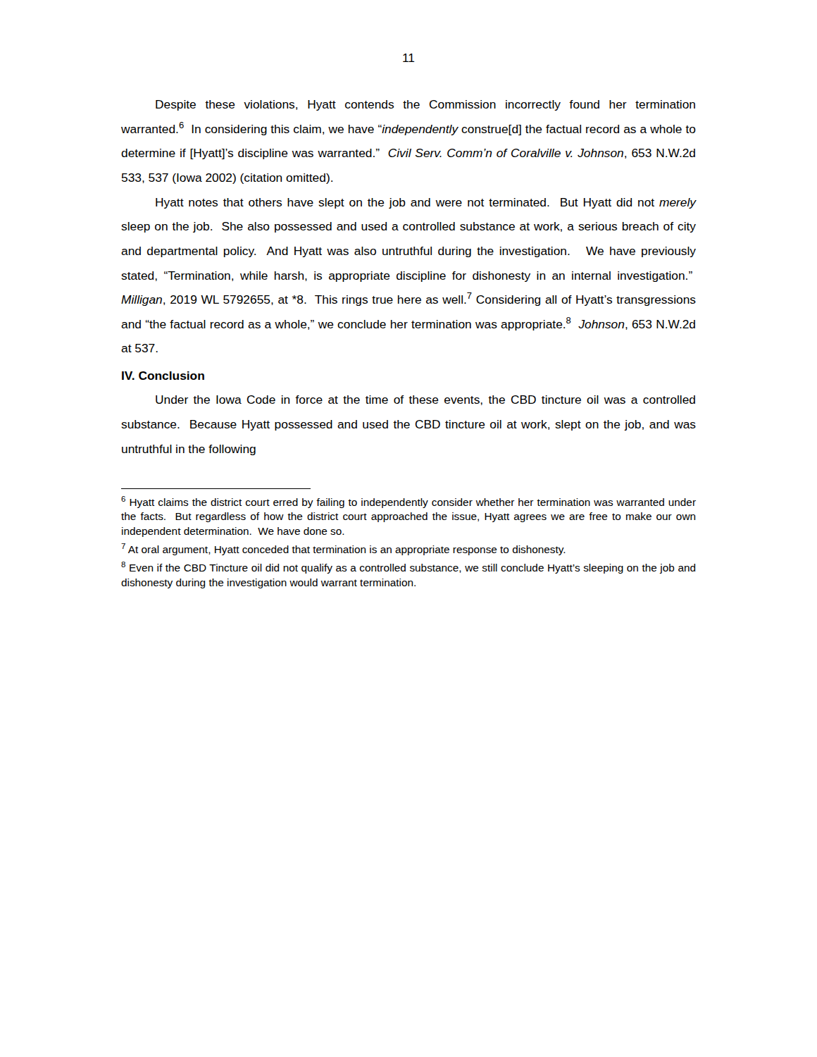11
Despite these violations, Hyatt contends the Commission incorrectly found her termination warranted.6 In considering this claim, we have “independently construe[d] the factual record as a whole to determine if [Hyatt]’s discipline was warranted.” Civil Serv. Comm’n of Coralville v. Johnson, 653 N.W.2d 533, 537 (Iowa 2002) (citation omitted).
Hyatt notes that others have slept on the job and were not terminated. But Hyatt did not merely sleep on the job. She also possessed and used a controlled substance at work, a serious breach of city and departmental policy. And Hyatt was also untruthful during the investigation. We have previously stated, “Termination, while harsh, is appropriate discipline for dishonesty in an internal investigation.” Milligan, 2019 WL 5792655, at *8. This rings true here as well.7 Considering all of Hyatt’s transgressions and “the factual record as a whole,” we conclude her termination was appropriate.8 Johnson, 653 N.W.2d at 537.
IV. Conclusion
Under the Iowa Code in force at the time of these events, the CBD tincture oil was a controlled substance. Because Hyatt possessed and used the CBD tincture oil at work, slept on the job, and was untruthful in the following
6 Hyatt claims the district court erred by failing to independently consider whether her termination was warranted under the facts. But regardless of how the district court approached the issue, Hyatt agrees we are free to make our own independent determination. We have done so.
7 At oral argument, Hyatt conceded that termination is an appropriate response to dishonesty.
8 Even if the CBD Tincture oil did not qualify as a controlled substance, we still conclude Hyatt’s sleeping on the job and dishonesty during the investigation would warrant termination.